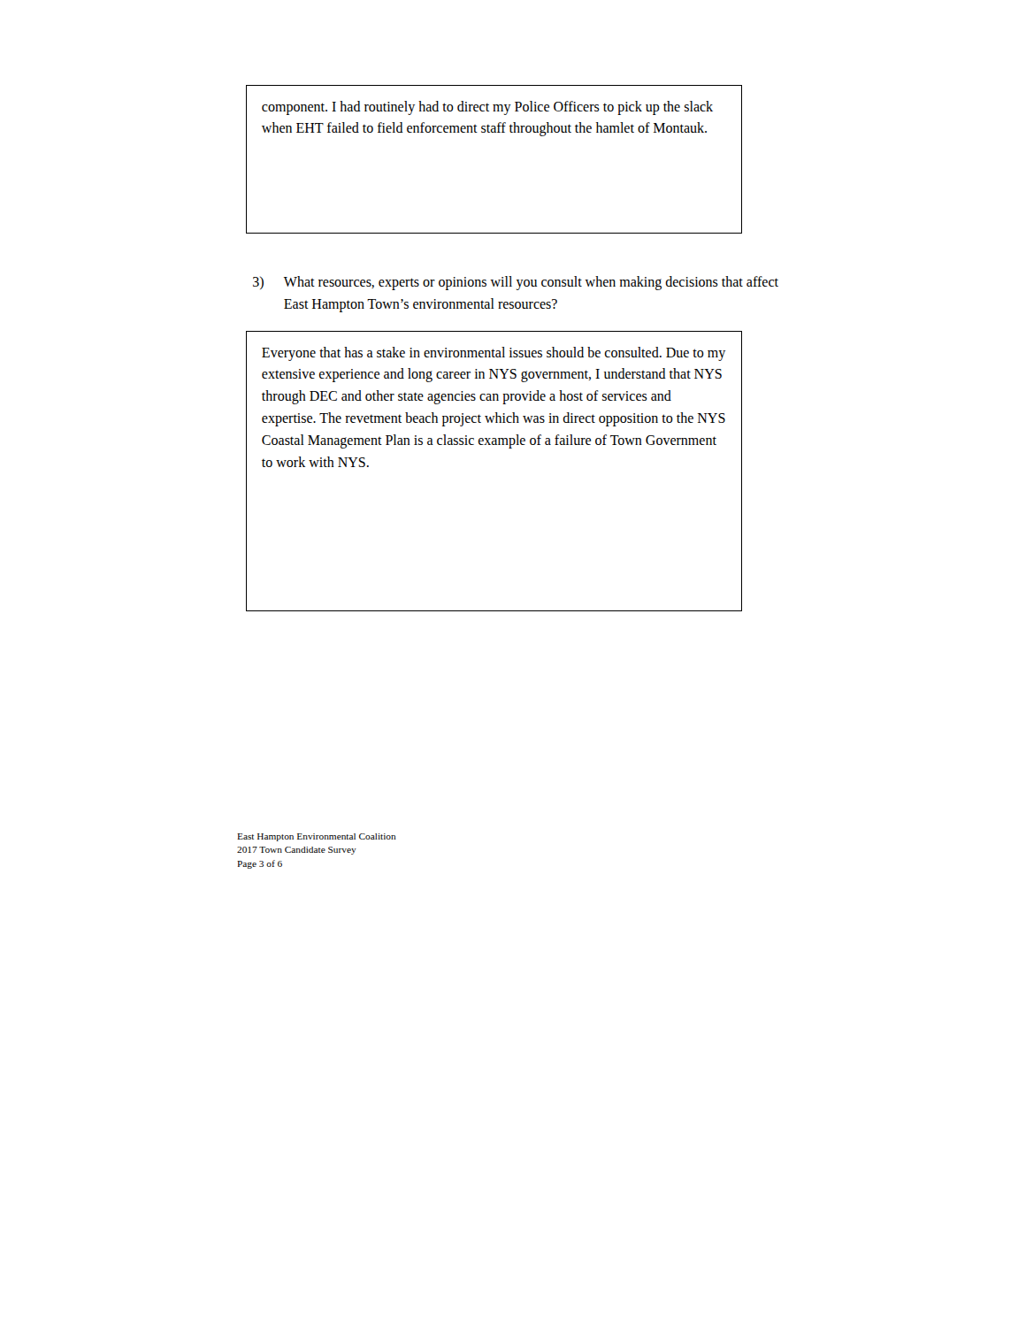component. I had routinely had to direct my Police Officers to pick up the slack when EHT failed to field enforcement staff throughout the hamlet of Montauk.
3) What resources, experts or opinions will you consult when making decisions that affect East Hampton Town’s environmental resources?
Everyone that has a stake in environmental issues should be consulted. Due to my extensive experience and long career in NYS government, I understand that NYS through DEC and other state agencies can provide a host of services and expertise. The revetment beach project which was in direct opposition to the NYS Coastal Management Plan is a classic example of a failure of Town Government to work with NYS.
East Hampton Environmental Coalition
2017 Town Candidate Survey
Page 3 of 6